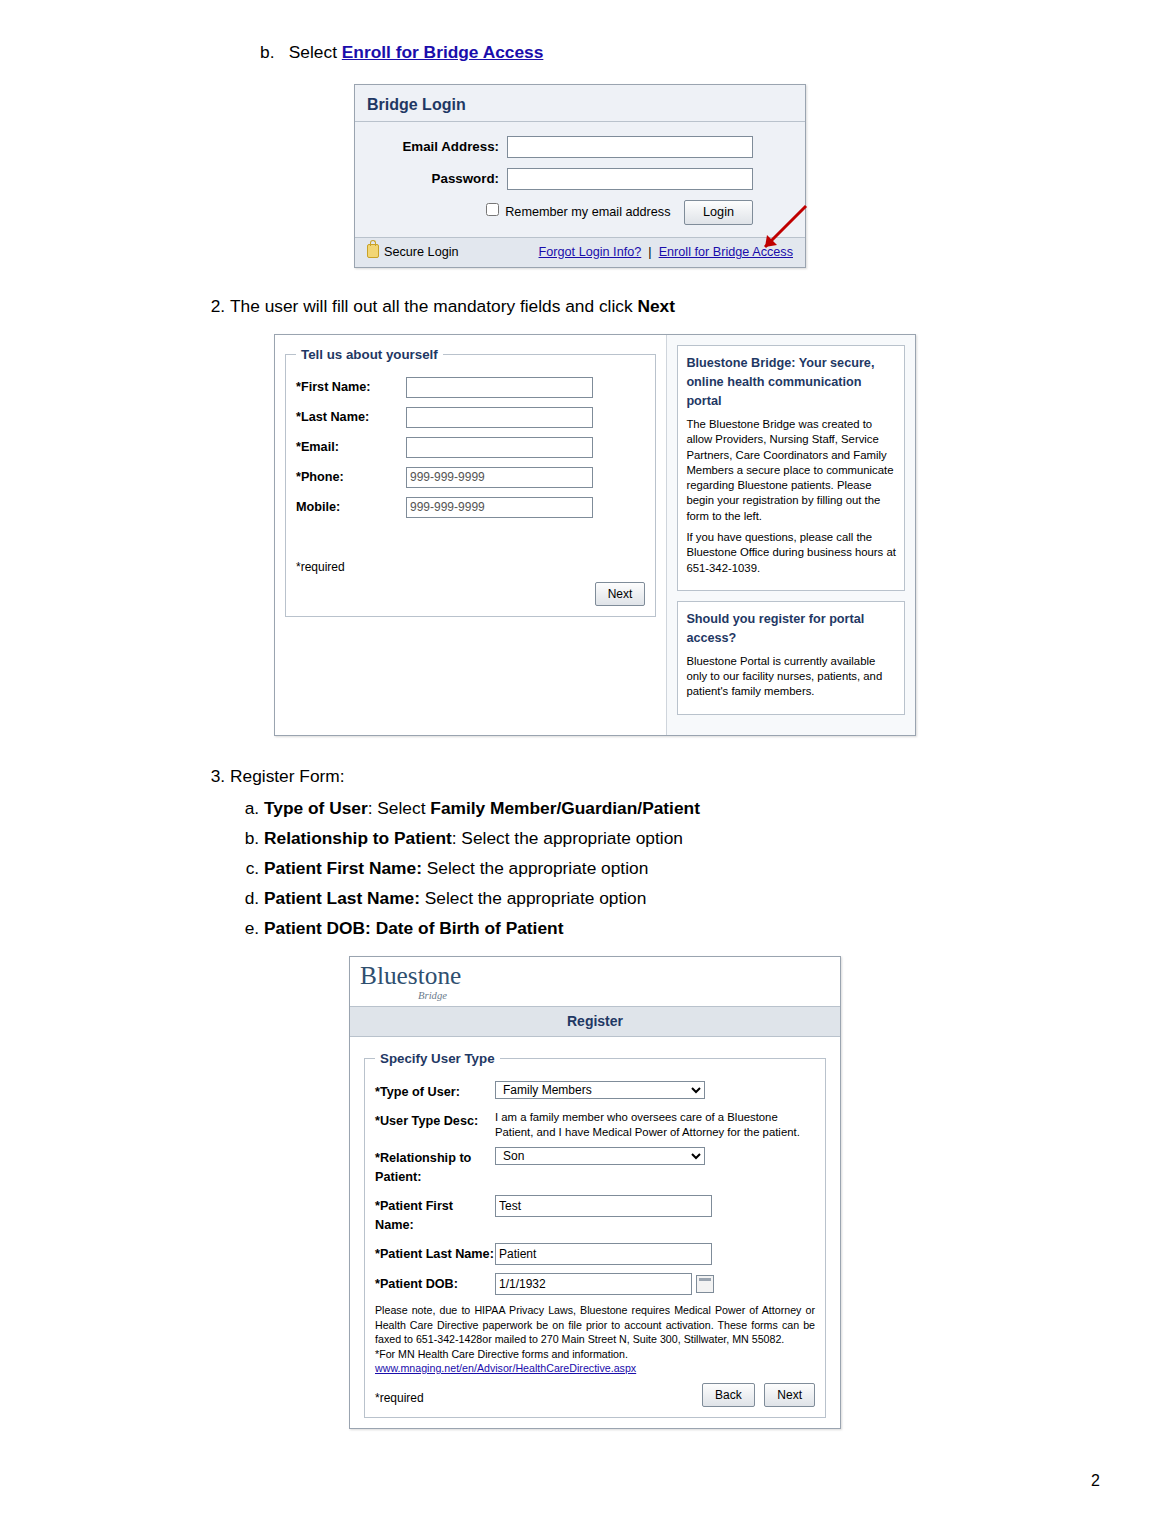b. Select Enroll for Bridge Access
Bridge Login
Email Address:
Password:
Remember my email address Login
Secure Login Forgot Login Info? | Enroll for Bridge Access
The user will fill out all the mandatory fields and click Next
Tell us about yourself
*First Name:
*Last Name:
*Email:
*Phone:
Mobile:
*required
Next
Bluestone Bridge: Your secure, online health communication portal
The Bluestone Bridge was created to allow Providers, Nursing Staff, Service Partners, Care Coordinators and Family Members a secure place to communicate regarding Bluestone patients. Please begin your registration by filling out the form to the left.
If you have questions, please call the Bluestone Office during business hours at 651-342-1039.
Should you register for portal access?
Bluestone Portal is currently available only to our facility nurses, patients, and patient's family members.
Register Form:
Type of User: Select Family Member/Guardian/Patient
Relationship to Patient: Select the appropriate option
Patient First Name: Select the appropriate option
Patient Last Name: Select the appropriate option
Patient DOB: Date of Birth of Patient
Bluestone
Bridge
Register
Specify User Type
*Type of User: Family Members
*User Type Desc: I am a family member who oversees care of a Bluestone Patient, and I have Medical Power of Attorney for the patient.
*Relationship to Patient: Son
*Patient First Name:
*Patient Last Name:
*Patient DOB:
Please note, due to HIPAA Privacy Laws, Bluestone requires Medical Power of Attorney or Health Care Directive paperwork be on file prior to account activation. These forms can be faxed to 651-342-1428or mailed to 270 Main Street N, Suite 300, Stillwater, MN 55082.
*For MN Health Care Directive forms and information.
www.mnaging.net/en/Advisor/HealthCareDirective.aspx
*required Back Next
2